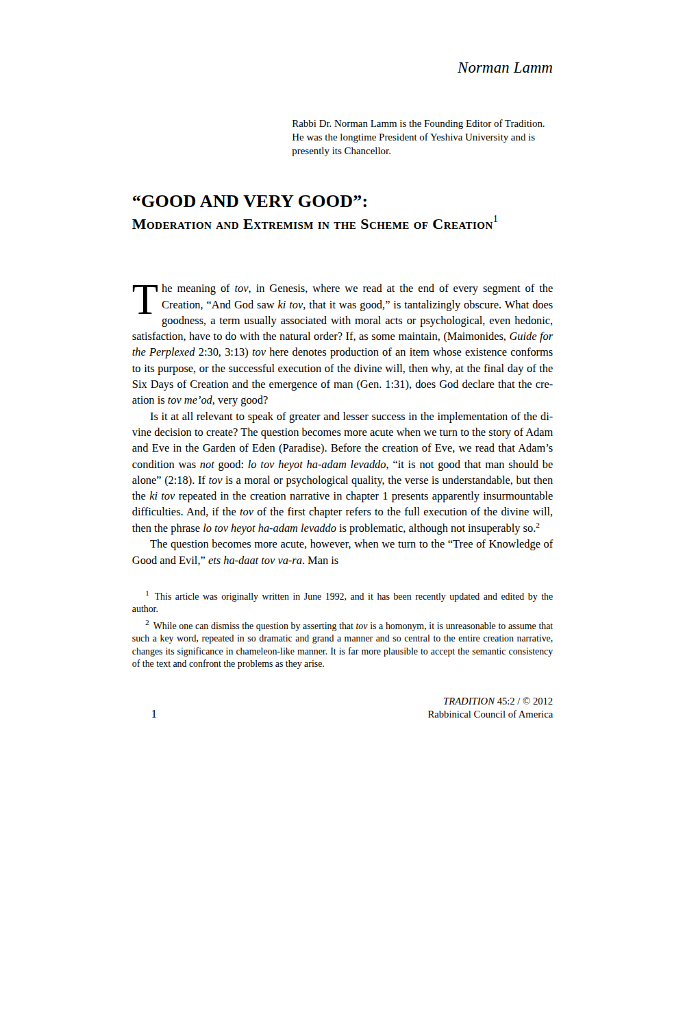Norman Lamm
Rabbi Dr. Norman Lamm is the Founding Editor of Tradition. He was the longtime President of Yeshiva University and is presently its Chancellor.
“GOOD AND VERY GOOD”:
Moderation and Extremism in the Scheme of Creation1
The meaning of tov, in Genesis, where we read at the end of every segment of the Creation, “And God saw ki tov, that it was good,” is tantalizingly obscure. What does goodness, a term usually associated with moral acts or psychological, even hedonic, satisfaction, have to do with the natural order? If, as some maintain, (Maimonides, Guide for the Perplexed 2:30, 3:13) tov here denotes production of an item whose existence conforms to its purpose, or the successful execution of the divine will, then why, at the final day of the Six Days of Creation and the emergence of man (Gen. 1:31), does God declare that the creation is tov me’od, very good?
Is it at all relevant to speak of greater and lesser success in the implementation of the divine decision to create? The question becomes more acute when we turn to the story of Adam and Eve in the Garden of Eden (Paradise). Before the creation of Eve, we read that Adam’s condition was not good: lo tov heyot ha-adam levaddo, “it is not good that man should be alone” (2:18). If tov is a moral or psychological quality, the verse is understandable, but then the ki tov repeated in the creation narrative in chapter 1 presents apparently insurmountable difficulties. And, if the tov of the first chapter refers to the full execution of the divine will, then the phrase lo tov heyot ha-adam levaddo is problematic, although not insuperably so.2
The question becomes more acute, however, when we turn to the “Tree of Knowledge of Good and Evil,” ets ha-daat tov va-ra. Man is
1 This article was originally written in June 1992, and it has been recently updated and edited by the author.
2 While one can dismiss the question by asserting that tov is a homonym, it is unreasonable to assume that such a key word, repeated in so dramatic and grand a manner and so central to the entire creation narrative, changes its significance in chameleon-like manner. It is far more plausible to accept the semantic consistency of the text and confront the problems as they arise.
1
TRADITION 45:2 / © 2012
Rabbinical Council of America